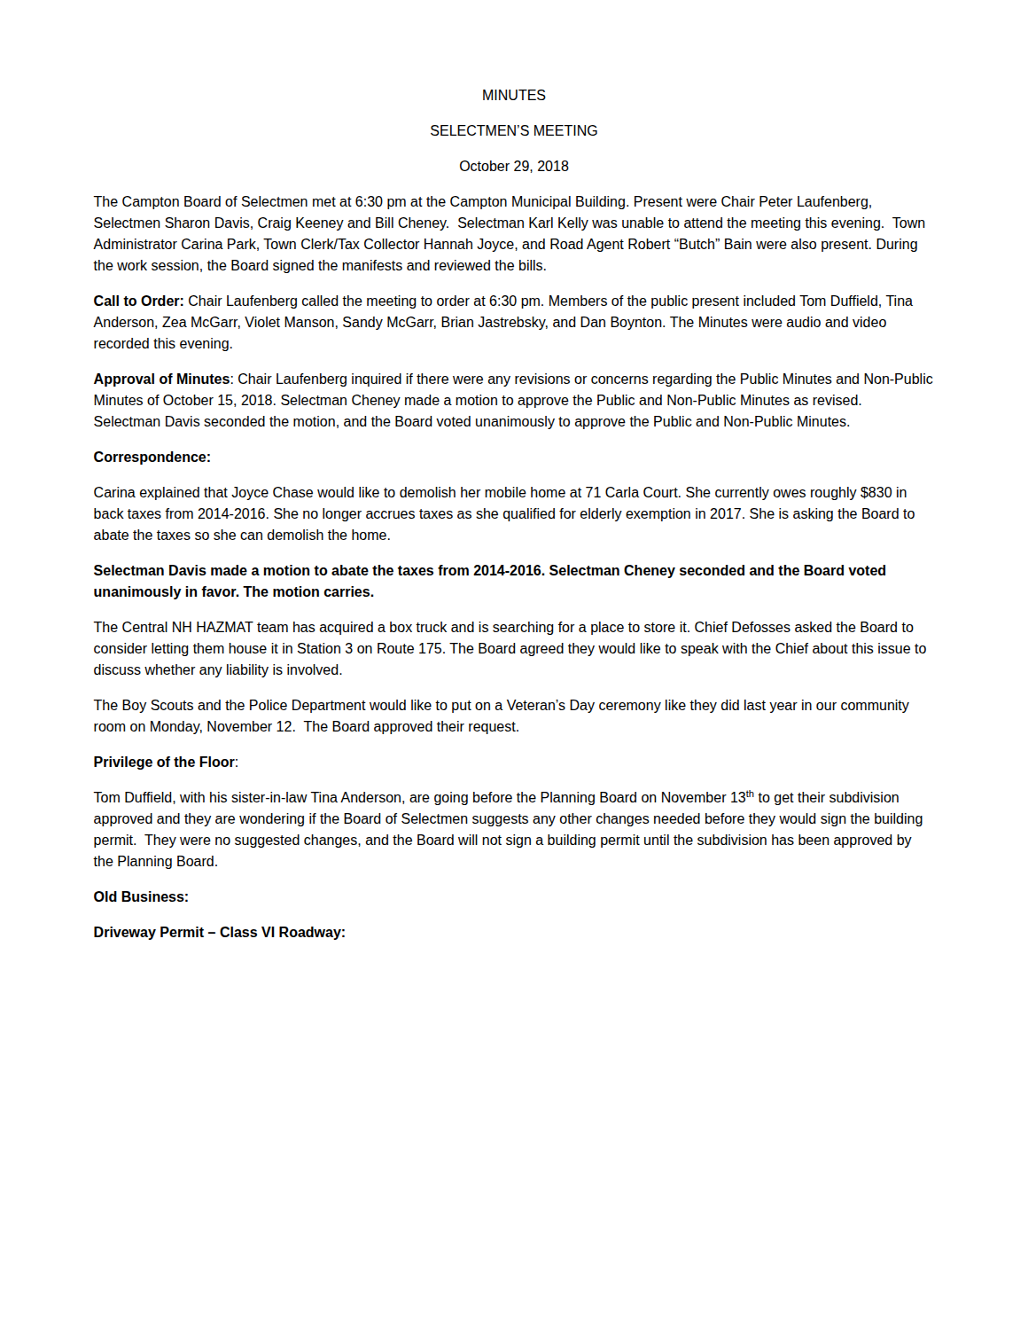MINUTES
SELECTMEN’S MEETING
October 29, 2018
The Campton Board of Selectmen met at 6:30 pm at the Campton Municipal Building. Present were Chair Peter Laufenberg, Selectmen Sharon Davis, Craig Keeney and Bill Cheney. Selectman Karl Kelly was unable to attend the meeting this evening. Town Administrator Carina Park, Town Clerk/Tax Collector Hannah Joyce, and Road Agent Robert “Butch” Bain were also present. During the work session, the Board signed the manifests and reviewed the bills.
Call to Order: Chair Laufenberg called the meeting to order at 6:30 pm. Members of the public present included Tom Duffield, Tina Anderson, Zea McGarr, Violet Manson, Sandy McGarr, Brian Jastrebsky, and Dan Boynton. The Minutes were audio and video recorded this evening.
Approval of Minutes: Chair Laufenberg inquired if there were any revisions or concerns regarding the Public Minutes and Non-Public Minutes of October 15, 2018. Selectman Cheney made a motion to approve the Public and Non-Public Minutes as revised. Selectman Davis seconded the motion, and the Board voted unanimously to approve the Public and Non-Public Minutes.
Correspondence:
Carina explained that Joyce Chase would like to demolish her mobile home at 71 Carla Court. She currently owes roughly $830 in back taxes from 2014-2016. She no longer accrues taxes as she qualified for elderly exemption in 2017. She is asking the Board to abate the taxes so she can demolish the home.
Selectman Davis made a motion to abate the taxes from 2014-2016. Selectman Cheney seconded and the Board voted unanimously in favor. The motion carries.
The Central NH HAZMAT team has acquired a box truck and is searching for a place to store it. Chief Defosses asked the Board to consider letting them house it in Station 3 on Route 175. The Board agreed they would like to speak with the Chief about this issue to discuss whether any liability is involved.
The Boy Scouts and the Police Department would like to put on a Veteran’s Day ceremony like they did last year in our community room on Monday, November 12. The Board approved their request.
Privilege of the Floor:
Tom Duffield, with his sister-in-law Tina Anderson, are going before the Planning Board on November 13th to get their subdivision approved and they are wondering if the Board of Selectmen suggests any other changes needed before they would sign the building permit. They were no suggested changes, and the Board will not sign a building permit until the subdivision has been approved by the Planning Board.
Old Business:
Driveway Permit – Class VI Roadway: